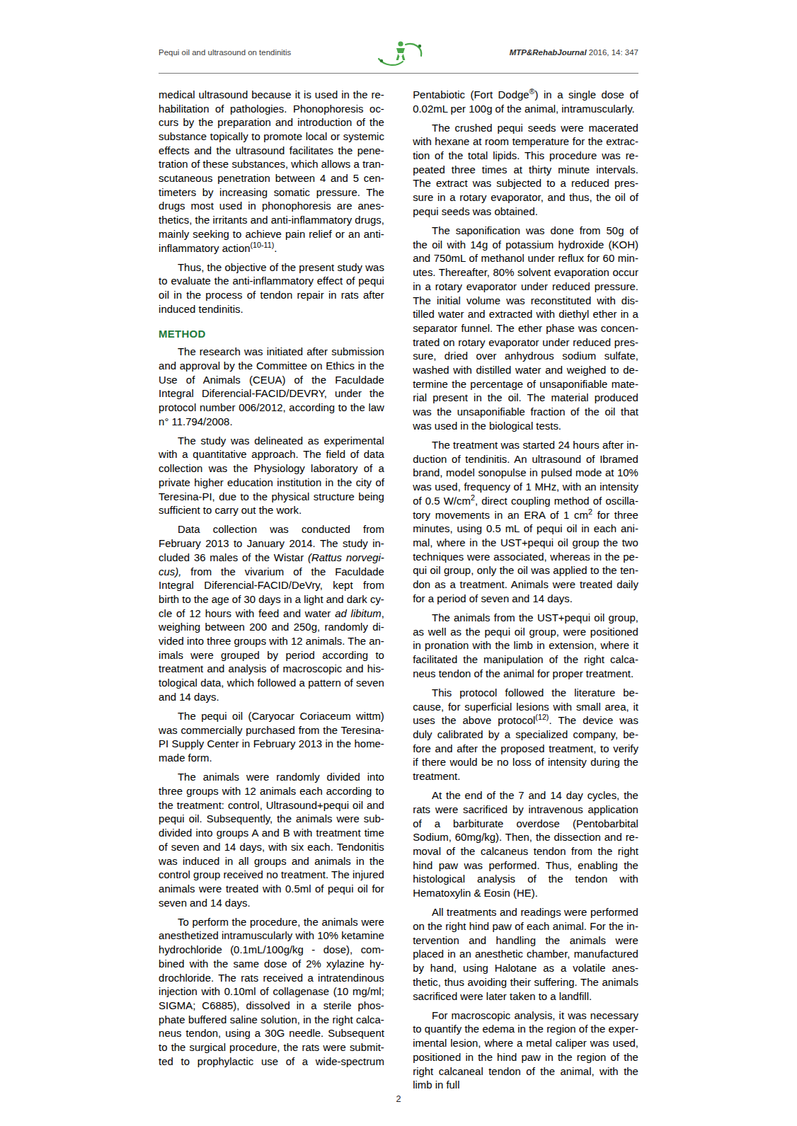Pequi oil and ultrasound on tendinitis
MTP&RehabJournal 2016, 14: 347
medical ultrasound because it is used in the rehabilitation of pathologies. Phonophoresis occurs by the preparation and introduction of the substance topically to promote local or systemic effects and the ultrasound facilitates the penetration of these substances, which allows a transcutaneous penetration between 4 and 5 centimeters by increasing somatic pressure. The drugs most used in phonophoresis are anesthetics, the irritants and anti-inflammatory drugs, mainly seeking to achieve pain relief or an anti-inflammatory action(10-11).
Thus, the objective of the present study was to evaluate the anti-inflammatory effect of pequi oil in the process of tendon repair in rats after induced tendinitis.
METHOD
The research was initiated after submission and approval by the Committee on Ethics in the Use of Animals (CEUA) of the Faculdade Integral Diferencial-FACID/DEVRY, under the protocol number 006/2012, according to the law n° 11.794/2008.
The study was delineated as experimental with a quantitative approach. The field of data collection was the Physiology laboratory of a private higher education institution in the city of Teresina-PI, due to the physical structure being sufficient to carry out the work.
Data collection was conducted from February 2013 to January 2014. The study included 36 males of the Wistar (Rattus norvegicus), from the vivarium of the Faculdade Integral Diferencial-FACID/DeVry, kept from birth to the age of 30 days in a light and dark cycle of 12 hours with feed and water ad libitum, weighing between 200 and 250g, randomly divided into three groups with 12 animals. The animals were grouped by period according to treatment and analysis of macroscopic and histological data, which followed a pattern of seven and 14 days.
The pequi oil (Caryocar Coriaceum wittm) was commercially purchased from the Teresina-PI Supply Center in February 2013 in the home-made form.
The animals were randomly divided into three groups with 12 animals each according to the treatment: control, Ultrasound+pequi oil and pequi oil. Subsequently, the animals were subdivided into groups A and B with treatment time of seven and 14 days, with six each. Tendonitis was induced in all groups and animals in the control group received no treatment. The injured animals were treated with 0.5ml of pequi oil for seven and 14 days.
To perform the procedure, the animals were anesthetized intramuscularly with 10% ketamine hydrochloride (0.1mL/100g/kg - dose), combined with the same dose of 2% xylazine hydrochloride. The rats received a intratendinous injection with 0.10ml of collagenase (10 mg/ml; SIGMA; C6885), dissolved in a sterile phosphate buffered saline solution, in the right calcaneus tendon, using a 30G needle. Subsequent to the surgical procedure, the rats were submitted to prophylactic use of a wide-spectrum Pentabiotic (Fort Dodge®) in a single dose of 0.02mL per 100g of the animal, intramuscularly.
The crushed pequi seeds were macerated with hexane at room temperature for the extraction of the total lipids. This procedure was repeated three times at thirty minute intervals. The extract was subjected to a reduced pressure in a rotary evaporator, and thus, the oil of pequi seeds was obtained.
The saponification was done from 50g of the oil with 14g of potassium hydroxide (KOH) and 750mL of methanol under reflux for 60 minutes. Thereafter, 80% solvent evaporation occur in a rotary evaporator under reduced pressure. The initial volume was reconstituted with distilled water and extracted with diethyl ether in a separator funnel. The ether phase was concentrated on rotary evaporator under reduced pressure, dried over anhydrous sodium sulfate, washed with distilled water and weighed to determine the percentage of unsaponifiable material present in the oil. The material produced was the unsaponifiable fraction of the oil that was used in the biological tests.
The treatment was started 24 hours after induction of tendinitis. An ultrasound of Ibramed brand, model sonopulse in pulsed mode at 10% was used, frequency of 1 MHz, with an intensity of 0.5 W/cm2, direct coupling method of oscillatory movements in an ERA of 1 cm2 for three minutes, using 0.5 mL of pequi oil in each animal, where in the UST+pequi oil group the two techniques were associated, whereas in the pequi oil group, only the oil was applied to the tendon as a treatment. Animals were treated daily for a period of seven and 14 days.
The animals from the UST+pequi oil group, as well as the pequi oil group, were positioned in pronation with the limb in extension, where it facilitated the manipulation of the right calcaneus tendon of the animal for proper treatment.
This protocol followed the literature because, for superficial lesions with small area, it uses the above protocol(12). The device was duly calibrated by a specialized company, before and after the proposed treatment, to verify if there would be no loss of intensity during the treatment.
At the end of the 7 and 14 day cycles, the rats were sacrificed by intravenous application of a barbiturate overdose (Pentobarbital Sodium, 60mg/kg). Then, the dissection and removal of the calcaneus tendon from the right hind paw was performed. Thus, enabling the histological analysis of the tendon with Hematoxylin & Eosin (HE).
All treatments and readings were performed on the right hind paw of each animal. For the intervention and handling the animals were placed in an anesthetic chamber, manufactured by hand, using Halotane as a volatile anesthetic, thus avoiding their suffering. The animals sacrificed were later taken to a landfill.
For macroscopic analysis, it was necessary to quantify the edema in the region of the experimental lesion, where a metal caliper was used, positioned in the hind paw in the region of the right calcaneal tendon of the animal, with the limb in full
2